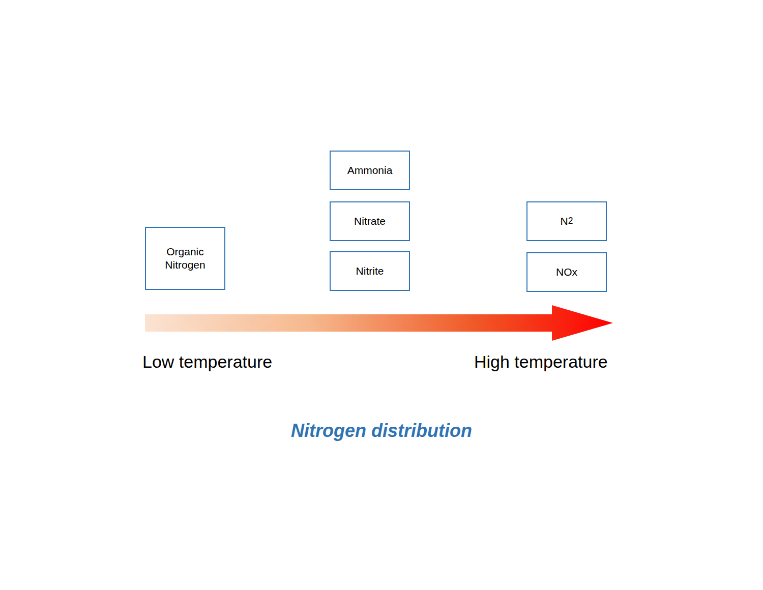Organic
Nitrogen
Ammonia
Nitrate
Nitrite
N2
NOx
Low temperature
High temperature
Nitrogen distribution